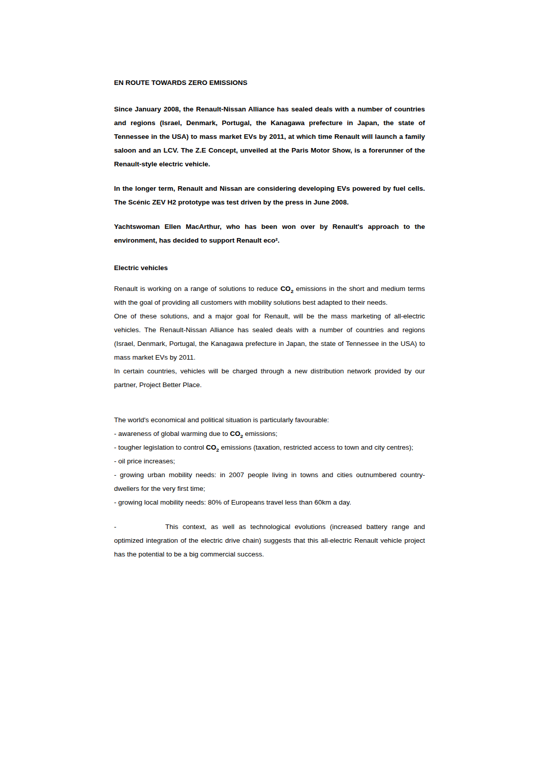EN ROUTE TOWARDS ZERO EMISSIONS
Since January 2008, the Renault-Nissan Alliance has sealed deals with a number of countries and regions (Israel, Denmark, Portugal, the Kanagawa prefecture in Japan, the state of Tennessee in the USA) to mass market EVs by 2011, at which time Renault will launch a family saloon and an LCV. The Z.E Concept, unveiled at the Paris Motor Show, is a forerunner of the Renault-style electric vehicle.
In the longer term, Renault and Nissan are considering developing EVs powered by fuel cells. The Scénic ZEV H2 prototype was test driven by the press in June 2008.
Yachtswoman Ellen MacArthur, who has been won over by Renault's approach to the environment, has decided to support Renault eco².
Electric vehicles
Renault is working on a range of solutions to reduce CO2 emissions in the short and medium terms with the goal of providing all customers with mobility solutions best adapted to their needs.
One of these solutions, and a major goal for Renault, will be the mass marketing of all-electric vehicles. The Renault-Nissan Alliance has sealed deals with a number of countries and regions (Israel, Denmark, Portugal, the Kanagawa prefecture in Japan, the state of Tennessee in the USA) to mass market EVs by 2011.
In certain countries, vehicles will be charged through a new distribution network provided by our partner, Project Better Place.
The world's economical and political situation is particularly favourable:
- awareness of global warming due to CO2 emissions;
- tougher legislation to control CO2 emissions (taxation, restricted access to town and city centres);
- oil price increases;
- growing urban mobility needs: in 2007 people living in towns and cities outnumbered country-dwellers for the very first time;
- growing local mobility needs: 80% of Europeans travel less than 60km a day.
-This context, as well as technological evolutions (increased battery range and optimized integration of the electric drive chain) suggests that this all-electric Renault vehicle project has the potential to be a big commercial success.